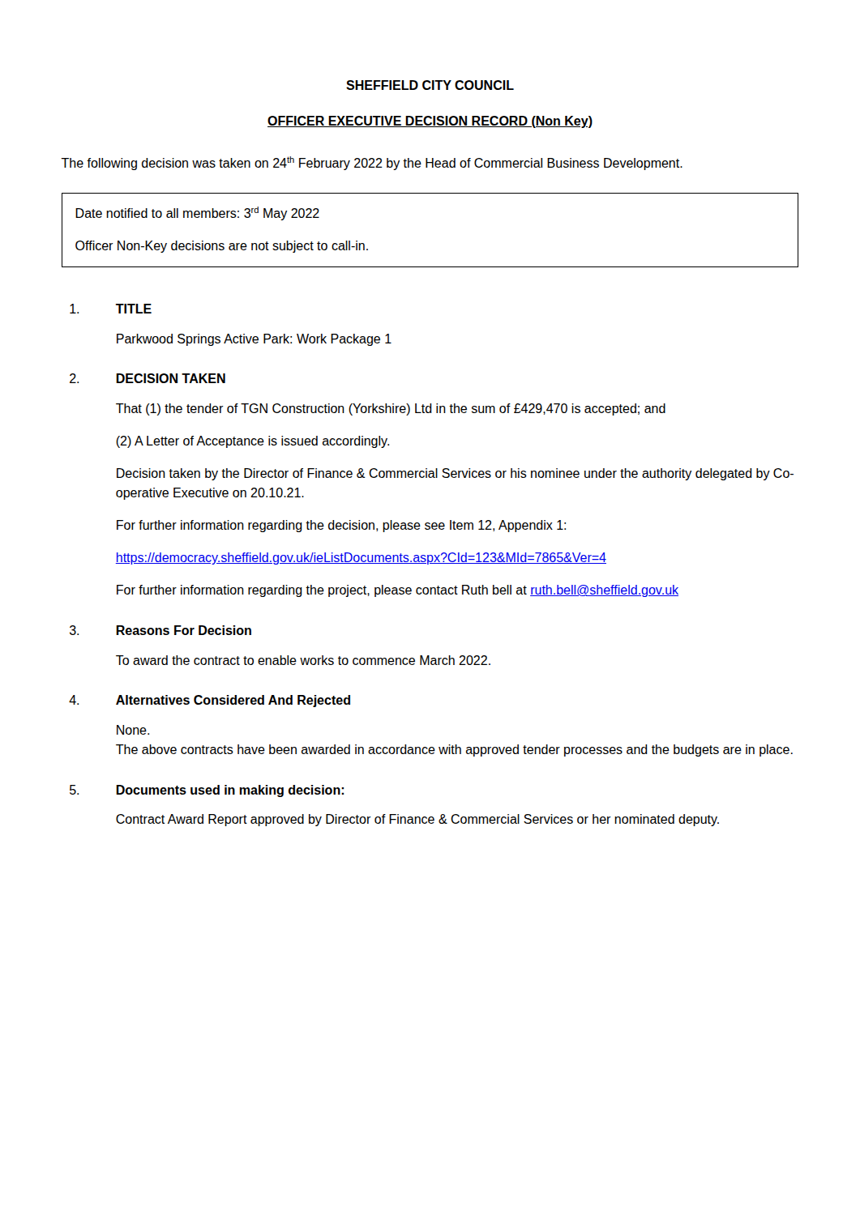SHEFFIELD CITY COUNCIL
OFFICER EXECUTIVE DECISION RECORD (Non Key)
The following decision was taken on 24th February 2022 by the Head of Commercial Business Development.
Date notified to all members: 3rd May 2022
Officer Non-Key decisions are not subject to call-in.
TITLE
Parkwood Springs Active Park: Work Package 1
DECISION TAKEN
That (1) the tender of TGN Construction (Yorkshire) Ltd in the sum of £429,470 is accepted; and
(2) A Letter of Acceptance is issued accordingly.
Decision taken by the Director of Finance & Commercial Services or his nominee under the authority delegated by Co-operative Executive on 20.10.21.
For further information regarding the decision, please see Item 12, Appendix 1:
https://democracy.sheffield.gov.uk/ieListDocuments.aspx?CId=123&MId=7865&Ver=4
For further information regarding the project, please contact Ruth bell at ruth.bell@sheffield.gov.uk
Reasons For Decision
To award the contract to enable works to commence March 2022.
Alternatives Considered And Rejected
None.
The above contracts have been awarded in accordance with approved tender processes and the budgets are in place.
Documents used in making decision:
Contract Award Report approved by Director of Finance & Commercial Services or her nominated deputy.